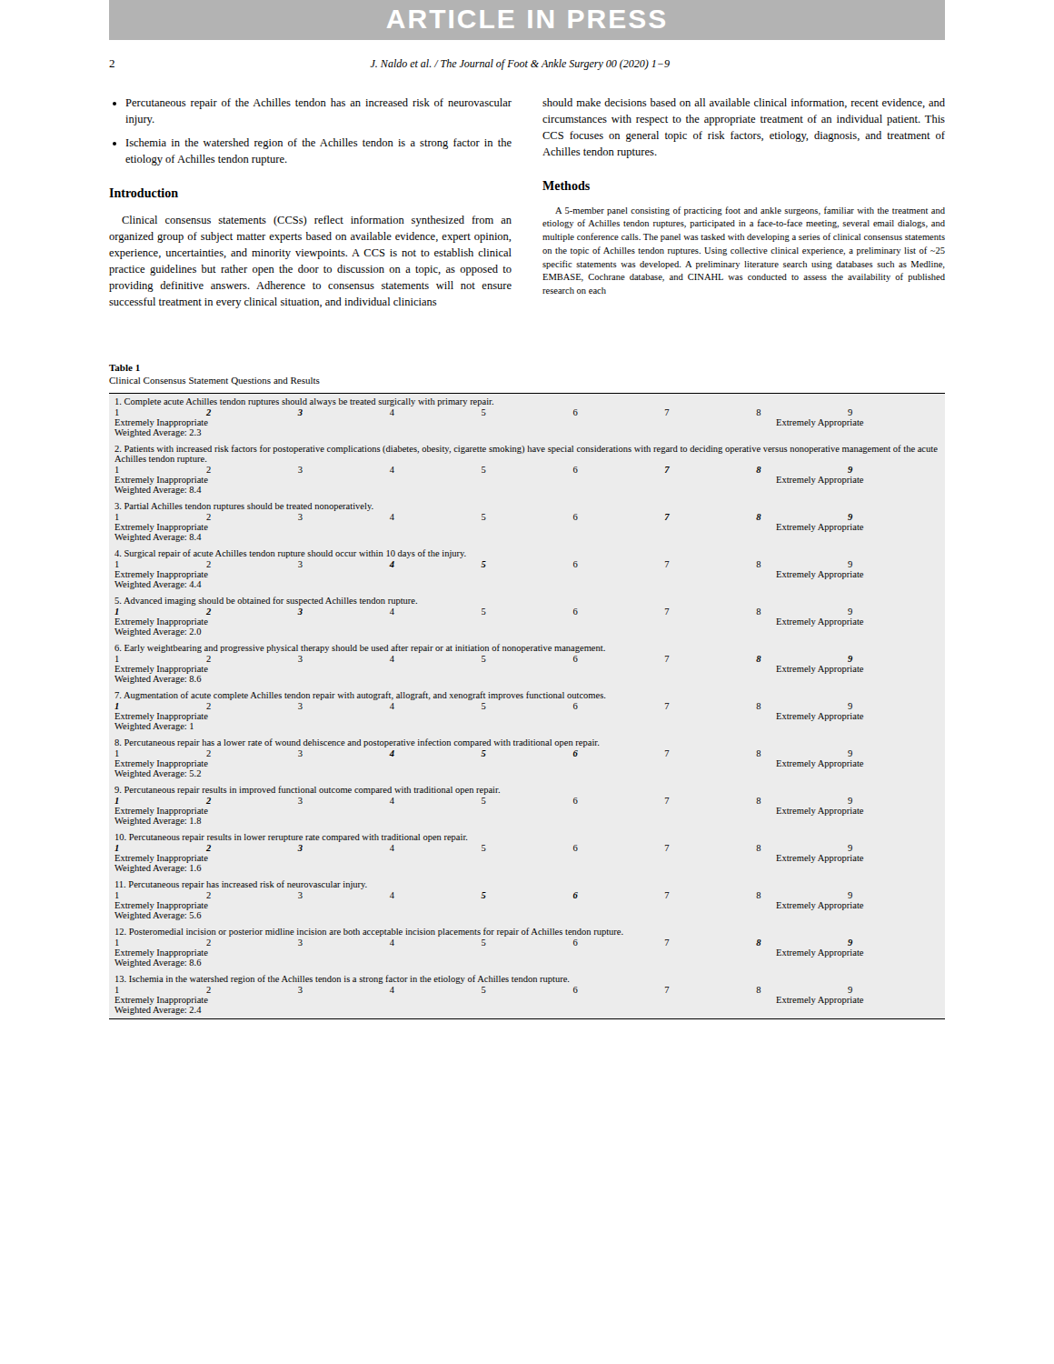ARTICLE IN PRESS
2
J. Naldo et al. / The Journal of Foot & Ankle Surgery 00 (2020) 1−9
Percutaneous repair of the Achilles tendon has an increased risk of neurovascular injury.
Ischemia in the watershed region of the Achilles tendon is a strong factor in the etiology of Achilles tendon rupture.
Introduction
Clinical consensus statements (CCSs) reflect information synthesized from an organized group of subject matter experts based on available evidence, expert opinion, experience, uncertainties, and minority viewpoints. A CCS is not to establish clinical practice guidelines but rather open the door to discussion on a topic, as opposed to providing definitive answers. Adherence to consensus statements will not ensure successful treatment in every clinical situation, and individual clinicians
should make decisions based on all available clinical information, recent evidence, and circumstances with respect to the appropriate treatment of an individual patient. This CCS focuses on general topic of risk factors, etiology, diagnosis, and treatment of Achilles tendon ruptures.
Methods
A 5-member panel consisting of practicing foot and ankle surgeons, familiar with the treatment and etiology of Achilles tendon ruptures, participated in a face-to-face meeting, several email dialogs, and multiple conference calls. The panel was tasked with developing a series of clinical consensus statements on the topic of Achilles tendon ruptures. Using collective clinical experience, a preliminary list of ~25 specific statements was developed. A preliminary literature search using databases such as Medline, EMBASE, Cochrane database, and CINAHL was conducted to assess the availability of published research on each
Table 1
Clinical Consensus Statement Questions and Results
| 1. Complete acute Achilles tendon ruptures should always be treated surgically with primary repair. 1 2 3 4 5 6 7 8 9 Extremely Inappropriate Extremely Appropriate Weighted Average: 2.3 |
| 2. Patients with increased risk factors for postoperative complications (diabetes, obesity, cigarette smoking) have special considerations with regard to deciding operative versus nonoperative management of the acute Achilles tendon rupture. 1 2 3 4 5 6 7 8 9 Extremely Inappropriate Extremely Appropriate Weighted Average: 8.4 |
| 3. Partial Achilles tendon ruptures should be treated nonoperatively. 1 2 3 4 5 6 7 8 9 Extremely Inappropriate Extremely Appropriate Weighted Average: 8.4 |
| 4. Surgical repair of acute Achilles tendon rupture should occur within 10 days of the injury. 1 2 3 4 5 6 7 8 9 Extremely Inappropriate Extremely Appropriate Weighted Average: 4.4 |
| 5. Advanced imaging should be obtained for suspected Achilles tendon rupture. 1 2 3 4 5 6 7 8 9 Extremely Inappropriate Extremely Appropriate Weighted Average: 2.0 |
| 6. Early weightbearing and progressive physical therapy should be used after repair or at initiation of nonoperative management. 1 2 3 4 5 6 7 8 9 Extremely Inappropriate Extremely Appropriate Weighted Average: 8.6 |
| 7. Augmentation of acute complete Achilles tendon repair with autograft, allograft, and xenograft improves functional outcomes. 1 2 3 4 5 6 7 8 9 Extremely Inappropriate Extremely Appropriate Weighted Average: 1 |
| 8. Percutaneous repair has a lower rate of wound dehiscence and postoperative infection compared with traditional open repair. 1 2 3 4 5 6 7 8 9 Extremely Inappropriate Extremely Appropriate Weighted Average: 5.2 |
| 9. Percutaneous repair results in improved functional outcome compared with traditional open repair. 1 2 3 4 5 6 7 8 9 Extremely Inappropriate Extremely Appropriate Weighted Average: 1.8 |
| 10. Percutaneous repair results in lower rerupture rate compared with traditional open repair. 1 2 3 4 5 6 7 8 9 Extremely Inappropriate Extremely Appropriate Weighted Average: 1.6 |
| 11. Percutaneous repair has increased risk of neurovascular injury. 1 2 3 4 5 6 7 8 9 Extremely Inappropriate Extremely Appropriate Weighted Average: 5.6 |
| 12. Posteromedial incision or posterior midline incision are both acceptable incision placements for repair of Achilles tendon rupture. 1 2 3 4 5 6 7 8 9 Extremely Inappropriate Extremely Appropriate Weighted Average: 8.6 |
| 13. Ischemia in the watershed region of the Achilles tendon is a strong factor in the etiology of Achilles tendon rupture. 1 2 3 4 5 6 7 8 9 Extremely Inappropriate Extremely Appropriate Weighted Average: 2.4 |